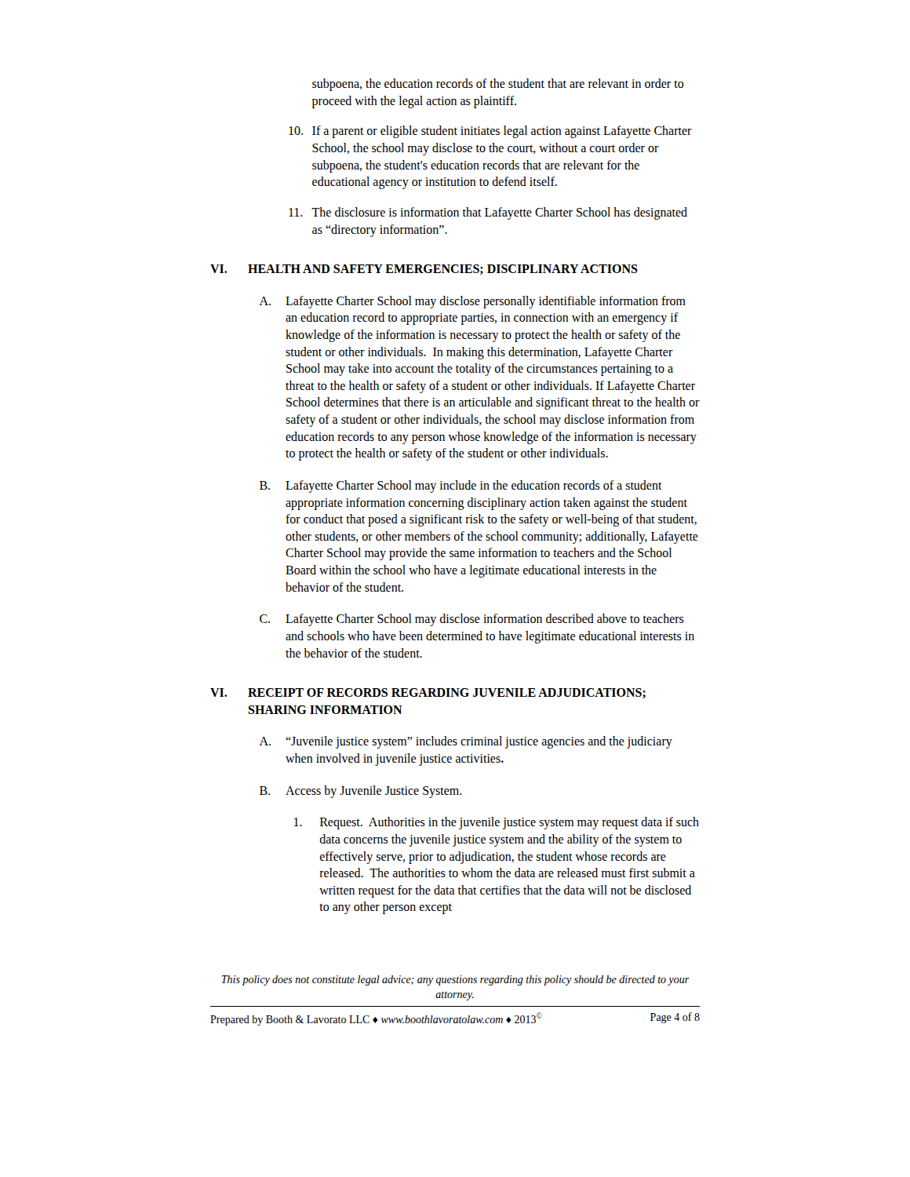subpoena, the education records of the student that are relevant in order to proceed with the legal action as plaintiff.
10. If a parent or eligible student initiates legal action against Lafayette Charter School, the school may disclose to the court, without a court order or subpoena, the student's education records that are relevant for the educational agency or institution to defend itself.
11. The disclosure is information that Lafayette Charter School has designated as “directory information”.
VI. Health and Safety Emergencies; Disciplinary Actions
A. Lafayette Charter School may disclose personally identifiable information from an education record to appropriate parties, in connection with an emergency if knowledge of the information is necessary to protect the health or safety of the student or other individuals. In making this determination, Lafayette Charter School may take into account the totality of the circumstances pertaining to a threat to the health or safety of a student or other individuals. If Lafayette Charter School determines that there is an articulable and significant threat to the health or safety of a student or other individuals, the school may disclose information from education records to any person whose knowledge of the information is necessary to protect the health or safety of the student or other individuals.
B. Lafayette Charter School may include in the education records of a student appropriate information concerning disciplinary action taken against the student for conduct that posed a significant risk to the safety or well-being of that student, other students, or other members of the school community; additionally, Lafayette Charter School may provide the same information to teachers and the School Board within the school who have a legitimate educational interests in the behavior of the student.
C. Lafayette Charter School may disclose information described above to teachers and schools who have been determined to have legitimate educational interests in the behavior of the student.
VI. Receipt of Records Regarding Juvenile Adjudications; Sharing Information
A.“Juvenile justice system” includes criminal justice agencies and the judiciary when involved in juvenile justice activities.
B. Access by Juvenile Justice System.
1. Request. Authorities in the juvenile justice system may request data if such data concerns the juvenile justice system and the ability of the system to effectively serve, prior to adjudication, the student whose records are released. The authorities to whom the data are released must first submit a written request for the data that certifies that the data will not be disclosed to any other person except
This policy does not constitute legal advice; any questions regarding this policy should be directed to your attorney.
Prepared by Booth & Lavorato LLC ♦ www.boothlavoratolaw.com ♦ 2013©
Page 4 of 8